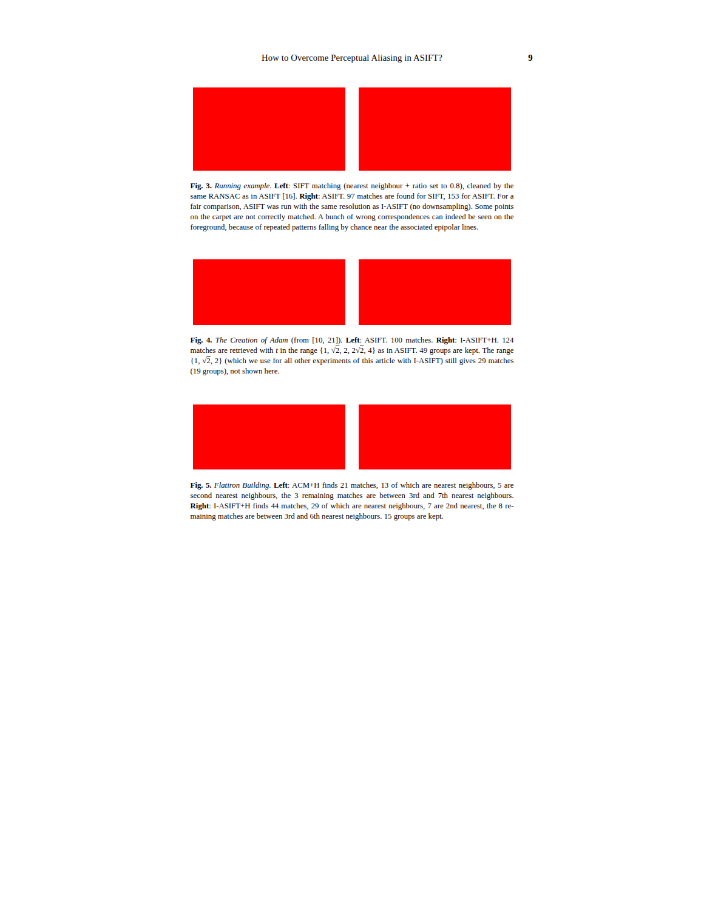How to Overcome Perceptual Aliasing in ASIFT? 9
Fig. 3. Running example. Left: SIFT matching (nearest neighbour + ratio set to 0.8), cleaned by the same RANSAC as in ASIFT [16]. Right: ASIFT. 97 matches are found for SIFT, 153 for ASIFT. For a fair comparison, ASIFT was run with the same resolution as I-ASIFT (no downsampling). Some points on the carpet are not correctly matched. A bunch of wrong correspondences can indeed be seen on the foreground, because of repeated patterns falling by chance near the associated epipolar lines.
Fig. 4. The Creation of Adam (from [10, 21]). Left: ASIFT. 100 matches. Right: I-ASIFT+H. 124 matches are retrieved with t in the range {1, √2, 2, 2√2, 4} as in ASIFT. 49 groups are kept. The range {1, √2, 2} (which we use for all other experiments of this article with I-ASIFT) still gives 29 matches (19 groups), not shown here.
Fig. 5. Flatiron Building. Left: ACM+H finds 21 matches, 13 of which are nearest neighbours, 5 are second nearest neighbours, the 3 remaining matches are between 3rd and 7th nearest neighbours. Right: I-ASIFT+H finds 44 matches, 29 of which are nearest neighbours, 7 are 2nd nearest, the 8 remaining matches are between 3rd and 6th nearest neighbours. 15 groups are kept.